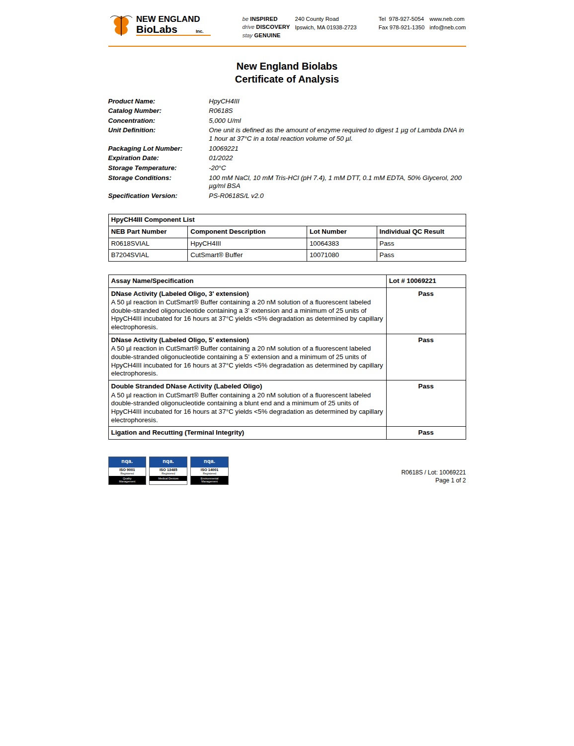be INSPIRED drive DISCOVERY stay GENUINE
240 County Road Ipswich, MA 01938-2723
Tel 978-927-5054 Fax 978-921-1350
www.neb.com info@neb.com
New England Biolabs Certificate of Analysis
| Product Name: | HpyCH4III |
| Catalog Number: | R0618S |
| Concentration: | 5,000 U/ml |
| Unit Definition: | One unit is defined as the amount of enzyme required to digest 1 µg of Lambda DNA in 1 hour at 37°C in a total reaction volume of 50 µl. |
| Packaging Lot Number: | 10069221 |
| Expiration Date: | 01/2022 |
| Storage Temperature: | -20°C |
| Storage Conditions: | 100 mM NaCl, 10 mM Tris-HCl (pH 7.4), 1 mM DTT, 0.1 mM EDTA, 50% Glycerol, 200 µg/ml BSA |
| Specification Version: | PS-R0618S/L v2.0 |
HpyCH4III Component List
| NEB Part Number | Component Description | Lot Number | Individual QC Result |
| --- | --- | --- | --- |
| R0618SVIAL | HpyCH4III | 10064383 | Pass |
| B7204SVIAL | CutSmart® Buffer | 10071080 | Pass |
| Assay Name/Specification | Lot # 10069221 |
| --- | --- |
| DNase Activity (Labeled Oligo, 3' extension) A 50 µl reaction in CutSmart® Buffer containing a 20 nM solution of a fluorescent labeled double-stranded oligonucleotide containing a 3' extension and a minimum of 25 units of HpyCH4III incubated for 16 hours at 37°C yields <5% degradation as determined by capillary electrophoresis. | Pass |
| DNase Activity (Labeled Oligo, 5' extension) A 50 µl reaction in CutSmart® Buffer containing a 20 nM solution of a fluorescent labeled double-stranded oligonucleotide containing a 5' extension and a minimum of 25 units of HpyCH4III incubated for 16 hours at 37°C yields <5% degradation as determined by capillary electrophoresis. | Pass |
| Double Stranded DNase Activity (Labeled Oligo) A 50 µl reaction in CutSmart® Buffer containing a 20 nM solution of a fluorescent labeled double-stranded oligonucleotide containing a blunt end and a minimum of 25 units of HpyCH4III incubated for 16 hours at 37°C yields <5% degradation as determined by capillary electrophoresis. | Pass |
| Ligation and Recutting (Terminal Integrity) | Pass |
nqa.
ISO 9001
Registered
Quality
Management
nqa.
ISO 13485
Registered
Medical Devices
nqa.
ISO 14001
Registered
Environmental
Management
R0618S / Lot: 10069221
Page 1 of 2